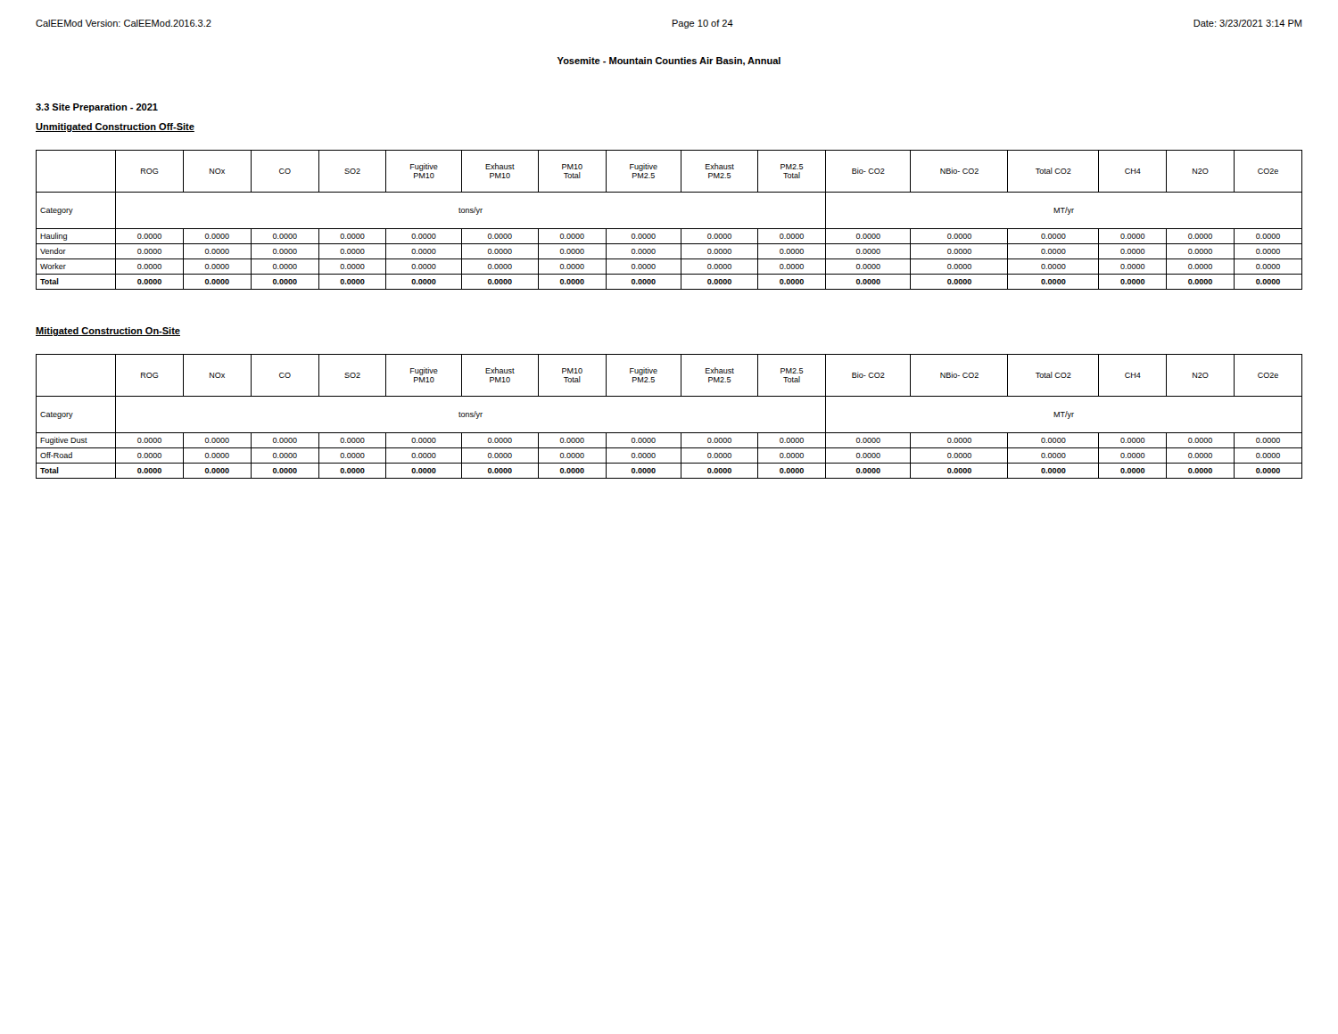CalEEMod Version: CalEEMod.2016.3.2
Page 10 of 24
Date: 3/23/2021 3:14 PM
Yosemite - Mountain Counties Air Basin, Annual
3.3 Site Preparation - 2021
Unmitigated Construction Off-Site
| | ROG | NOx | CO | SO2 | Fugitive PM10 | Exhaust PM10 | PM10 Total | Fugitive PM2.5 | Exhaust PM2.5 | PM2.5 Total | Bio- CO2 | NBio- CO2 | Total CO2 | CH4 | N2O | CO2e |
| --- | --- | --- | --- | --- | --- | --- | --- | --- | --- | --- | --- | --- | --- | --- | --- | --- |
| Category | tons/yr | MT/yr |
| Hauling | 0.0000 | 0.0000 | 0.0000 | 0.0000 | 0.0000 | 0.0000 | 0.0000 | 0.0000 | 0.0000 | 0.0000 | 0.0000 | 0.0000 | 0.0000 | 0.0000 | 0.0000 | 0.0000 |
| Vendor | 0.0000 | 0.0000 | 0.0000 | 0.0000 | 0.0000 | 0.0000 | 0.0000 | 0.0000 | 0.0000 | 0.0000 | 0.0000 | 0.0000 | 0.0000 | 0.0000 | 0.0000 | 0.0000 |
| Worker | 0.0000 | 0.0000 | 0.0000 | 0.0000 | 0.0000 | 0.0000 | 0.0000 | 0.0000 | 0.0000 | 0.0000 | 0.0000 | 0.0000 | 0.0000 | 0.0000 | 0.0000 | 0.0000 |
| Total | 0.0000 | 0.0000 | 0.0000 | 0.0000 | 0.0000 | 0.0000 | 0.0000 | 0.0000 | 0.0000 | 0.0000 | 0.0000 | 0.0000 | 0.0000 | 0.0000 | 0.0000 | 0.0000 |
Mitigated Construction On-Site
| | ROG | NOx | CO | SO2 | Fugitive PM10 | Exhaust PM10 | PM10 Total | Fugitive PM2.5 | Exhaust PM2.5 | PM2.5 Total | Bio- CO2 | NBio- CO2 | Total CO2 | CH4 | N2O | CO2e |
| --- | --- | --- | --- | --- | --- | --- | --- | --- | --- | --- | --- | --- | --- | --- | --- | --- |
| Category | tons/yr | MT/yr |
| Fugitive Dust | 0.0000 | 0.0000 | 0.0000 | 0.0000 | 0.0000 | 0.0000 | 0.0000 | 0.0000 | 0.0000 | 0.0000 | 0.0000 | 0.0000 | 0.0000 | 0.0000 | 0.0000 | 0.0000 |
| Off-Road | 0.0000 | 0.0000 | 0.0000 | 0.0000 | 0.0000 | 0.0000 | 0.0000 | 0.0000 | 0.0000 | 0.0000 | 0.0000 | 0.0000 | 0.0000 | 0.0000 | 0.0000 | 0.0000 |
| Total | 0.0000 | 0.0000 | 0.0000 | 0.0000 | 0.0000 | 0.0000 | 0.0000 | 0.0000 | 0.0000 | 0.0000 | 0.0000 | 0.0000 | 0.0000 | 0.0000 | 0.0000 | 0.0000 |